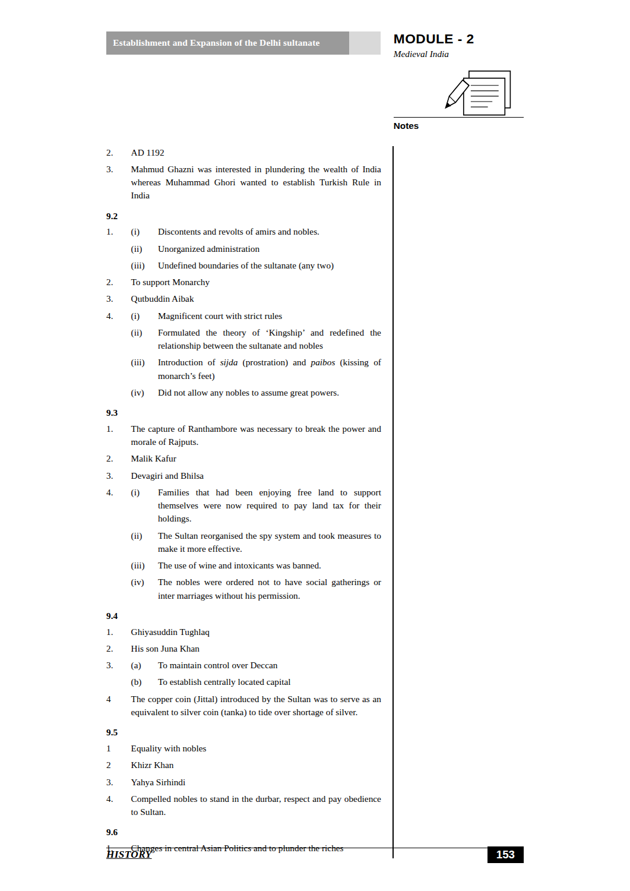Establishment and Expansion of the Delhi sultanate
MODULE - 2
Medieval India
Notes
2. AD 1192
3. Mahmud Ghazni was interested in plundering the wealth of India whereas Muhammad Ghori wanted to establish Turkish Rule in India
9.2
1.
(i) Discontents and revolts of amirs and nobles.
(ii) Unorganized administration
(iii) Undefined boundaries of the sultanate (any two)
2. To support Monarchy
3. Qutbuddin Aibak
4.
(i) Magnificent court with strict rules
(ii) Formulated the theory of ‘Kingship’ and redefined the relationship between the sultanate and nobles
(iii) Introduction of sijda (prostration) and paibos (kissing of monarch’s feet)
(iv) Did not allow any nobles to assume great powers.
9.3
1. The capture of Ranthambore was necessary to break the power and morale of Rajputs.
2. Malik Kafur
3. Devagiri and Bhilsa
4.
(i) Families that had been enjoying free land to support themselves were now required to pay land tax for their holdings.
(ii) The Sultan reorganised the spy system and took measures to make it more effective.
(iii) The use of wine and intoxicants was banned.
(iv) The nobles were ordered not to have social gatherings or inter marriages without his permission.
9.4
1. Ghiyasuddin Tughlaq
2. His son Juna Khan
3.
(a) To maintain control over Deccan
(b) To establish centrally located capital
4 The copper coin (Jittal) introduced by the Sultan was to serve as an equivalent to silver coin (tanka) to tide over shortage of silver.
9.5
1 Equality with nobles
2 Khizr Khan
3. Yahya Sirhindi
4. Compelled nobles to stand in the durbar, respect and pay obedience to Sultan.
9.6
1. Changes in central Asian Politics and to plunder the riches
HISTORY
153